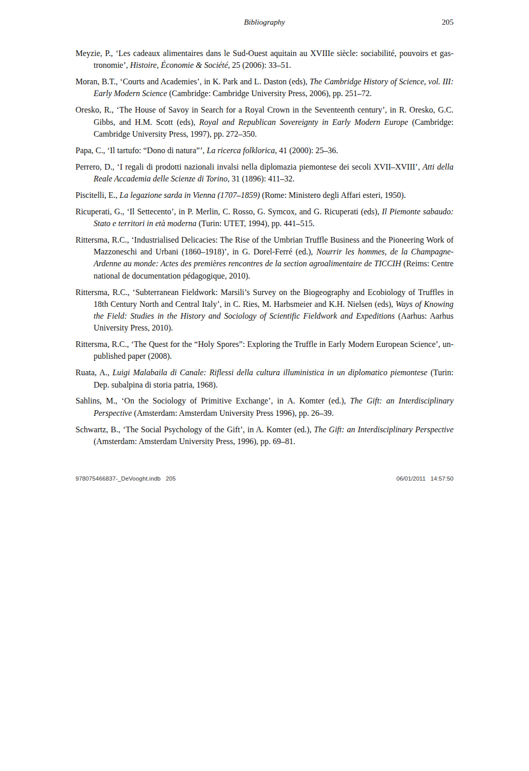Bibliography 205
Meyzie, P., ‘Les cadeaux alimentaires dans le Sud-Ouest aquitain au XVIIIe siècle: sociabilité, pouvoirs et gastronomie’, Histoire, Économie & Société, 25 (2006): 33–51.
Moran, B.T., ‘Courts and Academies’, in K. Park and L. Daston (eds), The Cambridge History of Science, vol. III: Early Modern Science (Cambridge: Cambridge University Press, 2006), pp. 251–72.
Oresko, R., ‘The House of Savoy in Search for a Royal Crown in the Seventeenth century’, in R. Oresko, G.C. Gibbs, and H.M. Scott (eds), Royal and Republican Sovereignty in Early Modern Europe (Cambridge: Cambridge University Press, 1997), pp. 272–350.
Papa, C., ‘Il tartufo: “Dono di natura”’, La ricerca folklorica, 41 (2000): 25–36.
Perrero, D., ‘I regali di prodotti nazionali invalsi nella diplomazia piemontese dei secoli XVII–XVIII’, Atti della Reale Accademia delle Scienze di Torino, 31 (1896): 411–32.
Piscitelli, E., La legazione sarda in Vienna (1707–1859) (Rome: Ministero degli Affari esteri, 1950).
Ricuperati, G., ‘Il Settecento’, in P. Merlin, C. Rosso, G. Symcox, and G. Ricuperati (eds), Il Piemonte sabaudo: Stato e territori in età moderna (Turin: UTET, 1994), pp. 441–515.
Rittersma, R.C., ‘Industrialised Delicacies: The Rise of the Umbrian Truffle Business and the Pioneering Work of Mazzoneschi and Urbani (1860–1918)’, in G. Dorel-Ferré (ed.), Nourrir les hommes, de la Champagne-Ardenne au monde: Actes des premières rencontres de la section agroalimentaire de TICCIH (Reims: Centre national de documentation pédagogique, 2010).
Rittersma, R.C., ‘Subterranean Fieldwork: Marsili’s Survey on the Biogeography and Ecobiology of Truffles in 18th Century North and Central Italy’, in C. Ries, M. Harbsmeier and K.H. Nielsen (eds), Ways of Knowing the Field: Studies in the History and Sociology of Scientific Fieldwork and Expeditions (Aarhus: Aarhus University Press, 2010).
Rittersma, R.C., ‘The Quest for the “Holy Spores”: Exploring the Truffle in Early Modern European Science’, unpublished paper (2008).
Ruata, A., Luigi Malabaila di Canale: Riflessi della cultura illuministica in un diplomatico piemontese (Turin: Dep. subalpina di storia patria, 1968).
Sahlins, M., ‘On the Sociology of Primitive Exchange’, in A. Komter (ed.), The Gift: an Interdisciplinary Perspective (Amsterdam: Amsterdam University Press 1996), pp. 26–39.
Schwartz, B., ‘The Social Psychology of the Gift’, in A. Komter (ed.), The Gift: an Interdisciplinary Perspective (Amsterdam: Amsterdam University Press, 1996), pp. 69–81.
978075466837-_DeVooght.indb 205 06/01/2011 14:57:50